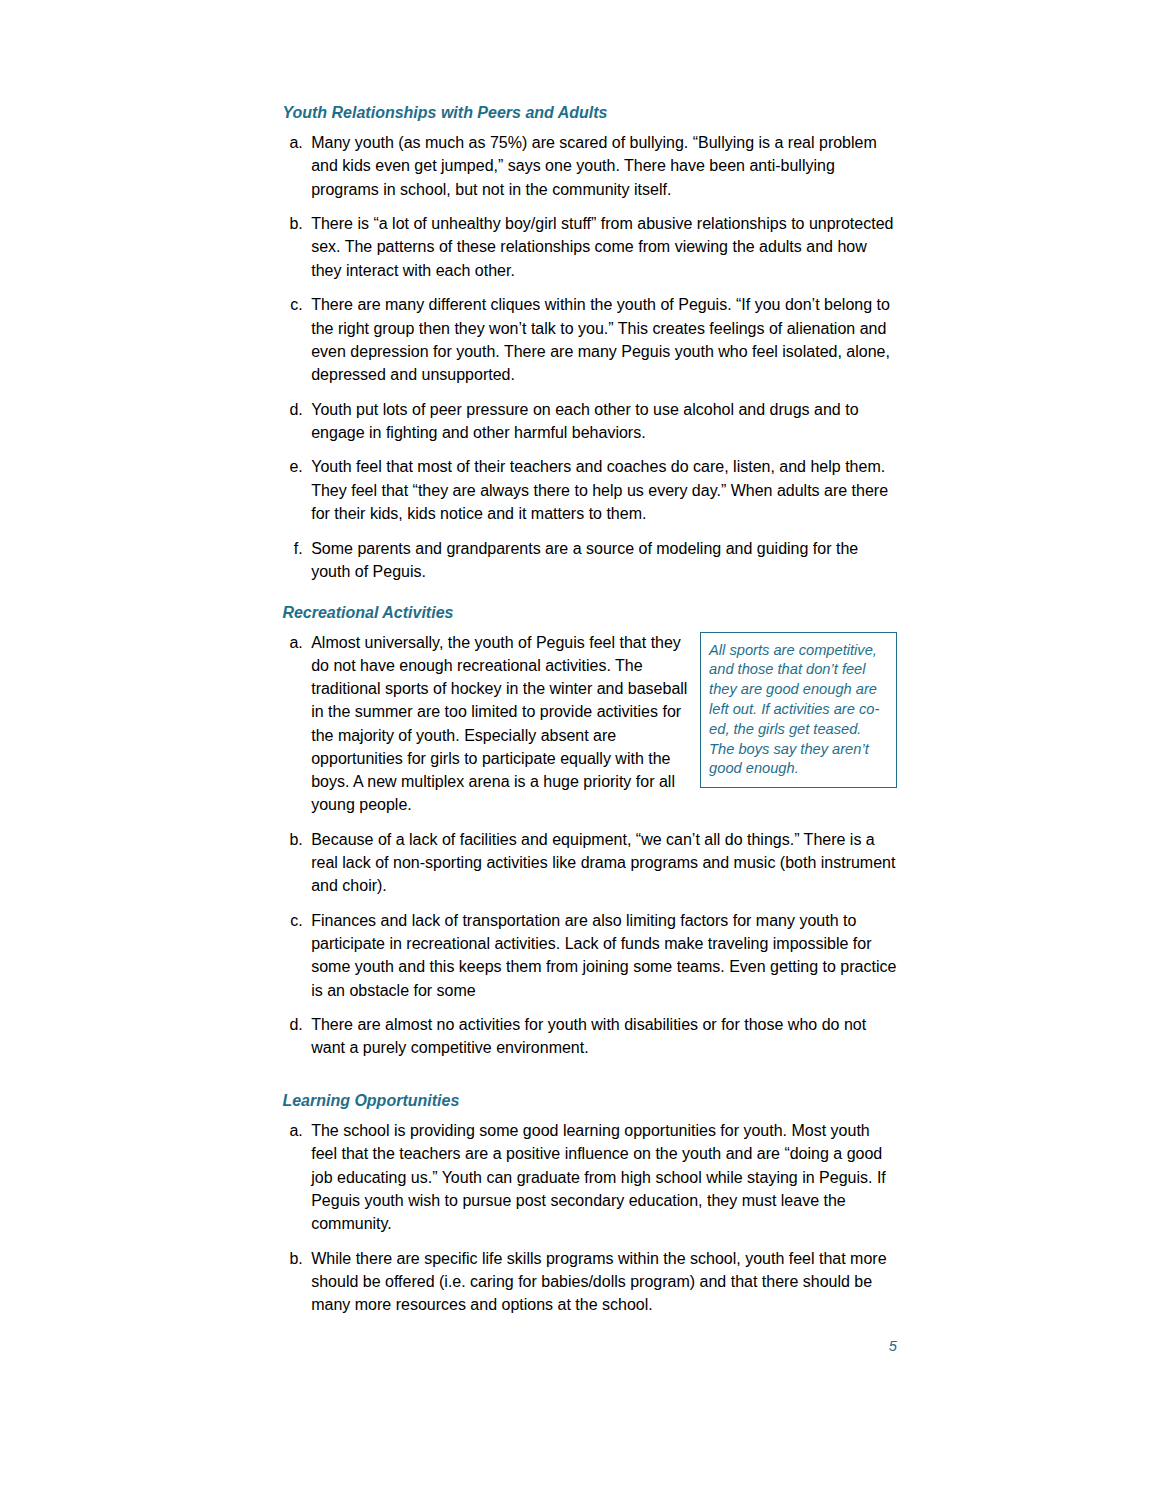Youth Relationships with Peers and Adults
Many youth (as much as 75%) are scared of bullying. “Bullying is a real problem and kids even get jumped,” says one youth. There have been anti-bullying programs in school, but not in the community itself.
There is “a lot of unhealthy boy/girl stuff” from abusive relationships to unprotected sex. The patterns of these relationships come from viewing the adults and how they interact with each other.
There are many different cliques within the youth of Peguis. “If you don’t belong to the right group then they won’t talk to you.” This creates feelings of alienation and even depression for youth. There are many Peguis youth who feel isolated, alone, depressed and unsupported.
Youth put lots of peer pressure on each other to use alcohol and drugs and to engage in fighting and other harmful behaviors.
Youth feel that most of their teachers and coaches do care, listen, and help them. They feel that “they are always there to help us every day.” When adults are there for their kids, kids notice and it matters to them.
Some parents and grandparents are a source of modeling and guiding for the youth of Peguis.
Recreational Activities
All sports are competitive, and those that don’t feel they are good enough are left out. If activities are co-ed, the girls get teased. The boys say they aren’t good enough.
Almost universally, the youth of Peguis feel that they do not have enough recreational activities. The traditional sports of hockey in the winter and baseball in the summer are too limited to provide activities for the majority of youth. Especially absent are opportunities for girls to participate equally with the boys. A new multiplex arena is a huge priority for all young people.
Because of a lack of facilities and equipment, “we can’t all do things.” There is a real lack of non-sporting activities like drama programs and music (both instrument and choir).
Finances and lack of transportation are also limiting factors for many youth to participate in recreational activities. Lack of funds make traveling impossible for some youth and this keeps them from joining some teams. Even getting to practice is an obstacle for some
There are almost no activities for youth with disabilities or for those who do not want a purely competitive environment.
Learning Opportunities
The school is providing some good learning opportunities for youth. Most youth feel that the teachers are a positive influence on the youth and are “doing a good job educating us.” Youth can graduate from high school while staying in Peguis. If Peguis youth wish to pursue post secondary education, they must leave the community.
While there are specific life skills programs within the school, youth feel that more should be offered (i.e. caring for babies/dolls program) and that there should be many more resources and options at the school.
5